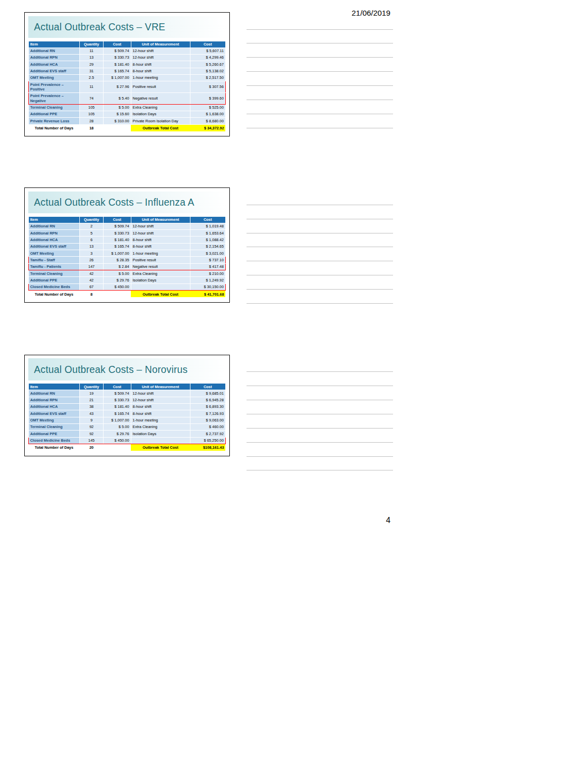21/06/2019
Actual Outbreak Costs – VRE
| Item | Quantity | Cost | Unit of Measurement | Cost |
| --- | --- | --- | --- | --- |
| Additional RN | 11 | $ 509.74 | 12-hour shift | $ 5,607.11 |
| Additional RPN | 13 | $ 330.73 | 12-hour shift | $ 4,299.46 |
| Additional HCA | 29 | $ 181.40 | 8-hour shift | $ 5,260.67 |
| Additional EVS staff | 31 | $ 165.74 | 8-hour shift | $ 5,138.02 |
| OMT Meeting | 2.5 | $ 1,007.00 | 1-hour meeting | $ 2,517.50 |
| Point Prevalence – Positive | 11 | $ 27.96 | Positive result | $ 307.56 |
| Point Prevalence – Negative | 74 | $ 5.40 | Negative result | $ 399.60 |
| Terminal Cleaning | 105 | $ 5.00 | Extra Cleaning | $ 525.00 |
| Additional PPE | 105 | $ 15.60 | Isolation Days | $ 1,638.00 |
| Private Revenue Loss | 28 | $ 310.00 | Private Room Isolation Day | $ 8,680.00 |
| Total Number of Days | 18 | | Outbreak Total Cost | $ 34,372.92 |
Actual Outbreak Costs – Influenza A
| Item | Quantity | Cost | Unit of Measurement | Cost |
| --- | --- | --- | --- | --- |
| Additional RN | 2 | $ 509.74 | 12-hour shift | $ 1,019.48 |
| Additional RPN | 5 | $ 330.73 | 12-hour shift | $ 1,653.64 |
| Additional HCA | 6 | $ 181.40 | 8-hour shift | $ 1,088.42 |
| Additional EVS staff | 13 | $ 165.74 | 8-hour shift | $ 2,154.65 |
| OMT Meeting | 3 | $ 1,007.00 | 1-hour meeting | $ 3,021.00 |
| Tamiflu - Staff | 26 | $ 28.35 | Positive result | $ 737.10 |
| Tamiflu - Patients | 147 | $ 2.84 | Negative result | $ 417.48 |
| Terminal Cleaning | 42 | $ 5.00 | Extra Cleaning | $ 210.00 |
| Additional PPE | 42 | $ 29.76 | Isolation Days | $ 1,249.92 |
| Closed Medicine Beds | 67 | $ 450.00 | | $ 30,150.00 |
| Total Number of Days | 8 | | Outbreak Total Cost | $ 41,701.68 |
Actual Outbreak Costs – Norovirus
| Item | Quantity | Cost | Unit of Measurement | Cost |
| --- | --- | --- | --- | --- |
| Additional RN | 19 | $ 509.74 | 12-hour shift | $ 9,685.01 |
| Additional RPN | 21 | $ 330.73 | 12-hour shift | $ 6,945.28 |
| Additional HCA | 38 | $ 181.40 | 8-hour shift | $ 6,893.30 |
| Additional EVS staff | 43 | $ 165.74 | 8-hour shift | $ 7,126.93 |
| OMT Meeting | 9 | $ 1,007.00 | 1-hour meeting | $ 9,063.00 |
| Terminal Cleaning | 92 | $ 5.00 | Extra Cleaning | $ 460.00 |
| Additional PPE | 92 | $ 29.76 | Isolation Days | $ 2,737.92 |
| Closed Medicine Beds | 145 | $ 450.00 | | $ 65,250.00 |
| Total Number of Days | 20 | | Outbreak Total Cost | $108,161.43 |
4